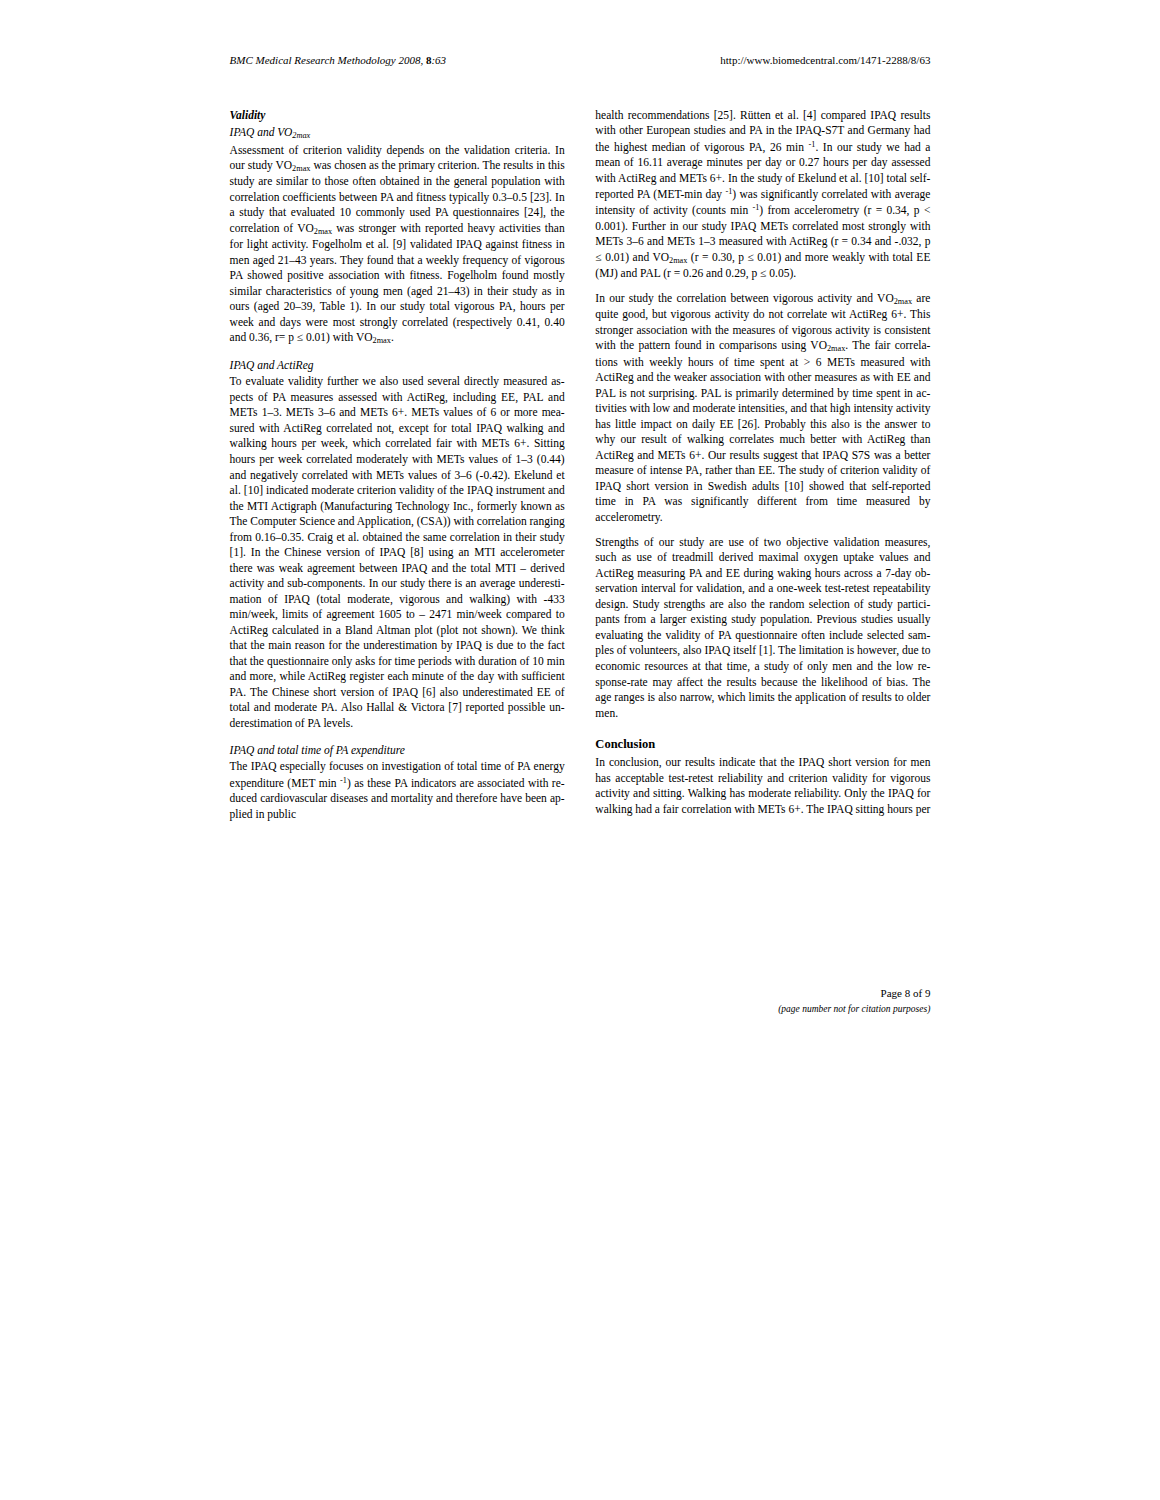BMC Medical Research Methodology 2008, 8:63
http://www.biomedcentral.com/1471-2288/8/63
Validity
IPAQ and VO2max
Assessment of criterion validity depends on the validation criteria. In our study VO2max was chosen as the primary criterion. The results in this study are similar to those often obtained in the general population with correlation coefficients between PA and fitness typically 0.3–0.5 [23]. In a study that evaluated 10 commonly used PA questionnaires [24], the correlation of VO2max was stronger with reported heavy activities than for light activity. Fogelholm et al. [9] validated IPAQ against fitness in men aged 21–43 years. They found that a weekly frequency of vigorous PA showed positive association with fitness. Fogelholm found mostly similar characteristics of young men (aged 21–43) in their study as in ours (aged 20–39, Table 1). In our study total vigorous PA, hours per week and days were most strongly correlated (respectively 0.41, 0.40 and 0.36, r= p ≤ 0.01) with VO2max.
IPAQ and ActiReg
To evaluate validity further we also used several directly measured aspects of PA measures assessed with ActiReg, including EE, PAL and METs 1–3. METs 3–6 and METs 6+. METs values of 6 or more measured with ActiReg correlated not, except for total IPAQ walking and walking hours per week, which correlated fair with METs 6+. Sitting hours per week correlated moderately with METs values of 1–3 (0.44) and negatively correlated with METs values of 3–6 (-0.42). Ekelund et al. [10] indicated moderate criterion validity of the IPAQ instrument and the MTI Actigraph (Manufacturing Technology Inc., formerly known as The Computer Science and Application, (CSA)) with correlation ranging from 0.16–0.35. Craig et al. obtained the same correlation in their study [1]. In the Chinese version of IPAQ [8] using an MTI accelerometer there was weak agreement between IPAQ and the total MTI – derived activity and sub-components. In our study there is an average underestimation of IPAQ (total moderate, vigorous and walking) with -433 min/week, limits of agreement 1605 to – 2471 min/week compared to ActiReg calculated in a Bland Altman plot (plot not shown). We think that the main reason for the underestimation by IPAQ is due to the fact that the questionnaire only asks for time periods with duration of 10 min and more, while ActiReg register each minute of the day with sufficient PA. The Chinese short version of IPAQ [6] also underestimated EE of total and moderate PA. Also Hallal & Victora [7] reported possible underestimation of PA levels.
IPAQ and total time of PA expenditure
The IPAQ especially focuses on investigation of total time of PA energy expenditure (MET min -1) as these PA indicators are associated with reduced cardiovascular diseases and mortality and therefore have been applied in public
health recommendations [25]. Rütten et al. [4] compared IPAQ results with other European studies and PA in the IPAQ-S7T and Germany had the highest median of vigorous PA, 26 min -1. In our study we had a mean of 16.11 average minutes per day or 0.27 hours per day assessed with ActiReg and METs 6+. In the study of Ekelund et al. [10] total self-reported PA (MET-min day -1) was significantly correlated with average intensity of activity (counts min -1) from accelerometry (r = 0.34, p < 0.001). Further in our study IPAQ METs correlated most strongly with METs 3–6 and METs 1–3 measured with ActiReg (r = 0.34 and -.032, p ≤ 0.01) and VO2max (r = 0.30, p ≤ 0.01) and more weakly with total EE (MJ) and PAL (r = 0.26 and 0.29, p ≤ 0.05).
In our study the correlation between vigorous activity and VO2max are quite good, but vigorous activity do not correlate wit ActiReg 6+. This stronger association with the measures of vigorous activity is consistent with the pattern found in comparisons using VO2max. The fair correlations with weekly hours of time spent at > 6 METs measured with ActiReg and the weaker association with other measures as with EE and PAL is not surprising. PAL is primarily determined by time spent in activities with low and moderate intensities, and that high intensity activity has little impact on daily EE [26]. Probably this also is the answer to why our result of walking correlates much better with ActiReg than ActiReg and METs 6+. Our results suggest that IPAQ S7S was a better measure of intense PA, rather than EE. The study of criterion validity of IPAQ short version in Swedish adults [10] showed that self-reported time in PA was significantly different from time measured by accelerometry.
Strengths of our study are use of two objective validation measures, such as use of treadmill derived maximal oxygen uptake values and ActiReg measuring PA and EE during waking hours across a 7-day observation interval for validation, and a one-week test-retest repeatability design. Study strengths are also the random selection of study participants from a larger existing study population. Previous studies usually evaluating the validity of PA questionnaire often include selected samples of volunteers, also IPAQ itself [1]. The limitation is however, due to economic resources at that time, a study of only men and the low response-rate may affect the results because the likelihood of bias. The age ranges is also narrow, which limits the application of results to older men.
Conclusion
In conclusion, our results indicate that the IPAQ short version for men has acceptable test-retest reliability and criterion validity for vigorous activity and sitting. Walking has moderate reliability. Only the IPAQ for walking had a fair correlation with METs 6+. The IPAQ sitting hours per
Page 8 of 9
(page number not for citation purposes)